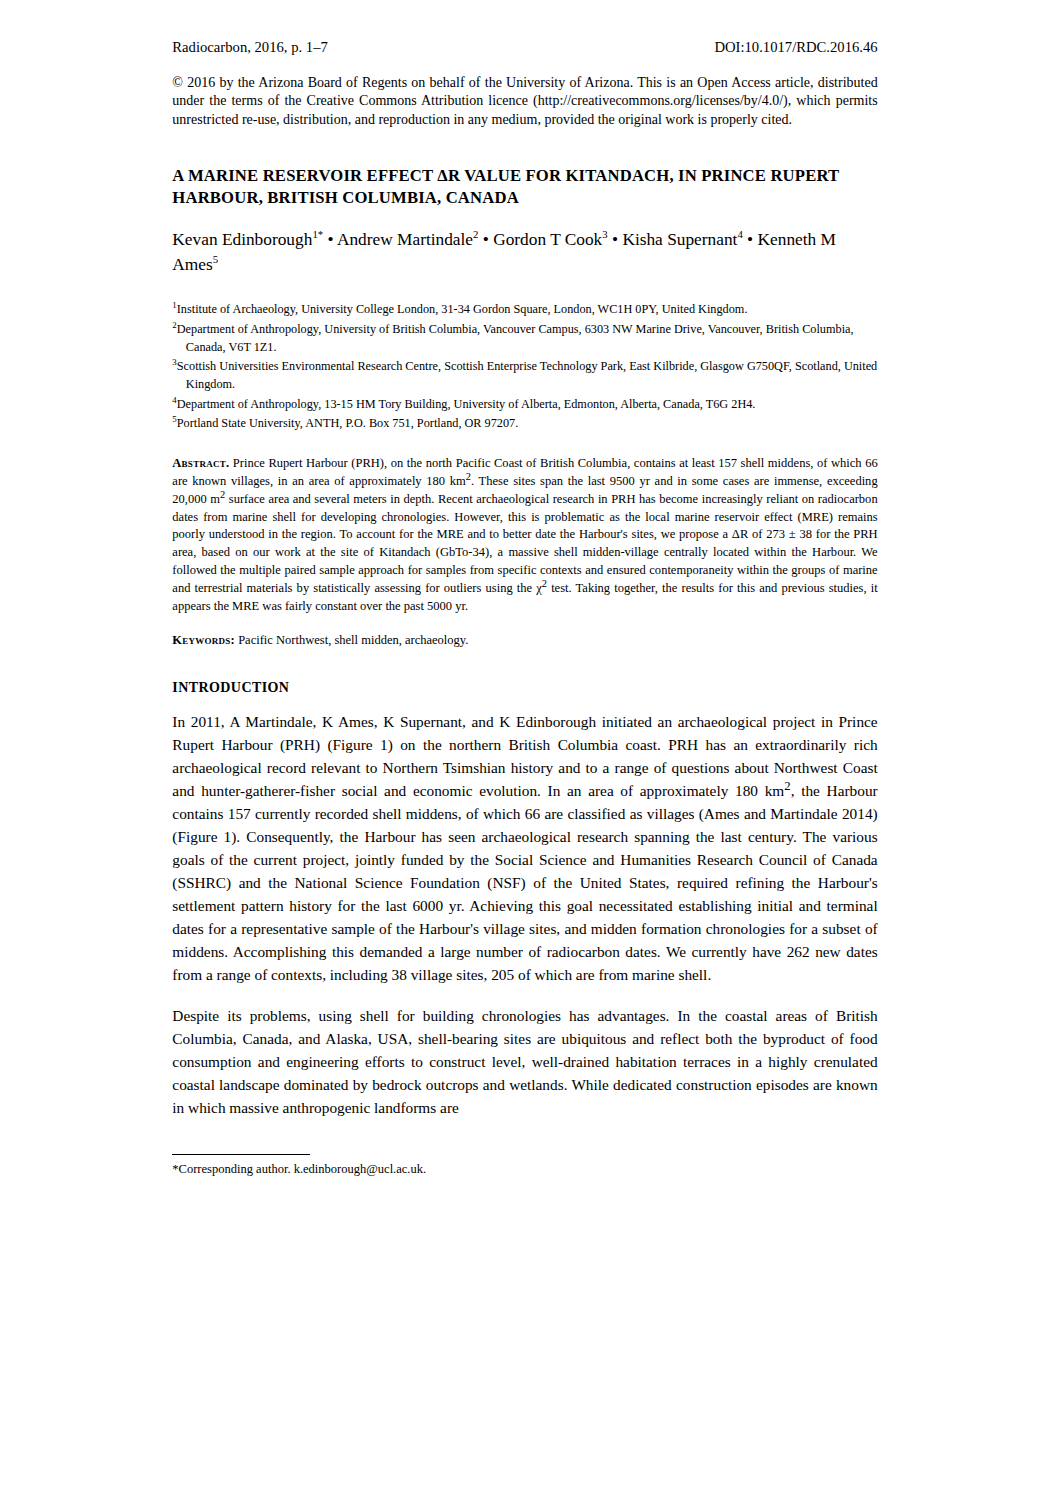Radiocarbon, 2016, p. 1–7 DOI:10.1017/RDC.2016.46
© 2016 by the Arizona Board of Regents on behalf of the University of Arizona. This is an Open Access article, distributed under the terms of the Creative Commons Attribution licence (http://creativecommons.org/licenses/by/4.0/), which permits unrestricted re-use, distribution, and reproduction in any medium, provided the original work is properly cited.
A Marine Reservoir Effect ΔR Value for Kitandach, in Prince Rupert Harbour, British Columbia, Canada
Kevan Edinborough1* • Andrew Martindale2 • Gordon T Cook3 • Kisha Supernant4 • Kenneth M Ames5
1Institute of Archaeology, University College London, 31-34 Gordon Square, London, WC1H 0PY, United Kingdom.
2Department of Anthropology, University of British Columbia, Vancouver Campus, 6303 NW Marine Drive, Vancouver, British Columbia, Canada, V6T 1Z1.
3Scottish Universities Environmental Research Centre, Scottish Enterprise Technology Park, East Kilbride, Glasgow G750QF, Scotland, United Kingdom.
4Department of Anthropology, 13-15 HM Tory Building, University of Alberta, Edmonton, Alberta, Canada, T6G 2H4.
5Portland State University, ANTH, P.O. Box 751, Portland, OR 97207.
Abstract. Prince Rupert Harbour (PRH), on the north Pacific Coast of British Columbia, contains at least 157 shell middens, of which 66 are known villages, in an area of approximately 180 km2. These sites span the last 9500 yr and in some cases are immense, exceeding 20,000 m2 surface area and several meters in depth. Recent archaeological research in PRH has become increasingly reliant on radiocarbon dates from marine shell for developing chronologies. However, this is problematic as the local marine reservoir effect (MRE) remains poorly understood in the region. To account for the MRE and to better date the Harbour's sites, we propose a ΔR of 273 ± 38 for the PRH area, based on our work at the site of Kitandach (GbTo-34), a massive shell midden-village centrally located within the Harbour. We followed the multiple paired sample approach for samples from specific contexts and ensured contemporaneity within the groups of marine and terrestrial materials by statistically assessing for outliers using the χ2 test. Taking together, the results for this and previous studies, it appears the MRE was fairly constant over the past 5000 yr.
Keywords: Pacific Northwest, shell midden, archaeology.
Introduction
In 2011, A Martindale, K Ames, K Supernant, and K Edinborough initiated an archaeological project in Prince Rupert Harbour (PRH) (Figure 1) on the northern British Columbia coast. PRH has an extraordinarily rich archaeological record relevant to Northern Tsimshian history and to a range of questions about Northwest Coast and hunter-gatherer-fisher social and economic evolution. In an area of approximately 180 km2, the Harbour contains 157 currently recorded shell middens, of which 66 are classified as villages (Ames and Martindale 2014) (Figure 1). Consequently, the Harbour has seen archaeological research spanning the last century. The various goals of the current project, jointly funded by the Social Science and Humanities Research Council of Canada (SSHRC) and the National Science Foundation (NSF) of the United States, required refining the Harbour's settlement pattern history for the last 6000 yr. Achieving this goal necessitated establishing initial and terminal dates for a representative sample of the Harbour's village sites, and midden formation chronologies for a subset of middens. Accomplishing this demanded a large number of radiocarbon dates. We currently have 262 new dates from a range of contexts, including 38 village sites, 205 of which are from marine shell.
Despite its problems, using shell for building chronologies has advantages. In the coastal areas of British Columbia, Canada, and Alaska, USA, shell-bearing sites are ubiquitous and reflect both the byproduct of food consumption and engineering efforts to construct level, well-drained habitation terraces in a highly crenulated coastal landscape dominated by bedrock outcrops and wetlands. While dedicated construction episodes are known in which massive anthropogenic landforms are
*Corresponding author. k.edinborough@ucl.ac.uk.